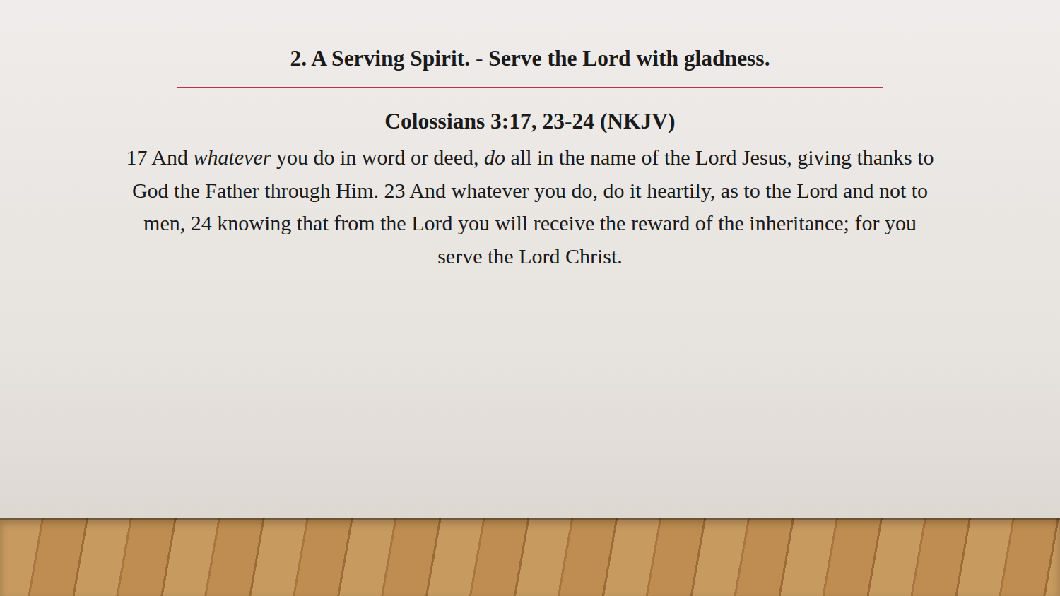2. A Serving Spirit. - Serve the Lord with gladness.
Colossians 3:17, 23-24 (NKJV)
17 And whatever you do in word or deed, do all in the name of the Lord Jesus, giving thanks to God the Father through Him. 23 And whatever you do, do it heartily, as to the Lord and not to men, 24 knowing that from the Lord you will receive the reward of the inheritance; for you serve the Lord Christ.